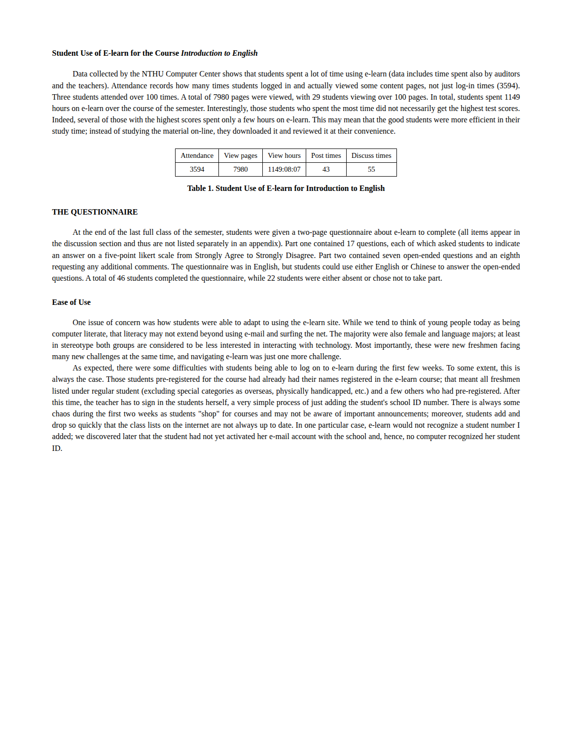Student Use of E-learn for the Course Introduction to English
Data collected by the NTHU Computer Center shows that students spent a lot of time using e-learn (data includes time spent also by auditors and the teachers). Attendance records how many times students logged in and actually viewed some content pages, not just log-in times (3594). Three students attended over 100 times. A total of 7980 pages were viewed, with 29 students viewing over 100 pages. In total, students spent 1149 hours on e-learn over the course of the semester. Interestingly, those students who spent the most time did not necessarily get the highest test scores. Indeed, several of those with the highest scores spent only a few hours on e-learn. This may mean that the good students were more efficient in their study time; instead of studying the material on-line, they downloaded it and reviewed it at their convenience.
Table 1. Student Use of E-learn for Introduction to English
| Attendance | View pages | View hours | Post times | Discuss times |
| --- | --- | --- | --- | --- |
| 3594 | 7980 | 1149:08:07 | 43 | 55 |
THE QUESTIONNAIRE
At the end of the last full class of the semester, students were given a two-page questionnaire about e-learn to complete (all items appear in the discussion section and thus are not listed separately in an appendix). Part one contained 17 questions, each of which asked students to indicate an answer on a five-point likert scale from Strongly Agree to Strongly Disagree. Part two contained seven open-ended questions and an eighth requesting any additional comments. The questionnaire was in English, but students could use either English or Chinese to answer the open-ended questions. A total of 46 students completed the questionnaire, while 22 students were either absent or chose not to take part.
Ease of Use
One issue of concern was how students were able to adapt to using the e-learn site. While we tend to think of young people today as being computer literate, that literacy may not extend beyond using e-mail and surfing the net. The majority were also female and language majors; at least in stereotype both groups are considered to be less interested in interacting with technology. Most importantly, these were new freshmen facing many new challenges at the same time, and navigating e-learn was just one more challenge.
As expected, there were some difficulties with students being able to log on to e-learn during the first few weeks. To some extent, this is always the case. Those students pre-registered for the course had already had their names registered in the e-learn course; that meant all freshmen listed under regular student (excluding special categories as overseas, physically handicapped, etc.) and a few others who had pre-registered. After this time, the teacher has to sign in the students herself, a very simple process of just adding the student's school ID number. There is always some chaos during the first two weeks as students "shop" for courses and may not be aware of important announcements; moreover, students add and drop so quickly that the class lists on the internet are not always up to date. In one particular case, e-learn would not recognize a student number I added; we discovered later that the student had not yet activated her e-mail account with the school and, hence, no computer recognized her student ID.